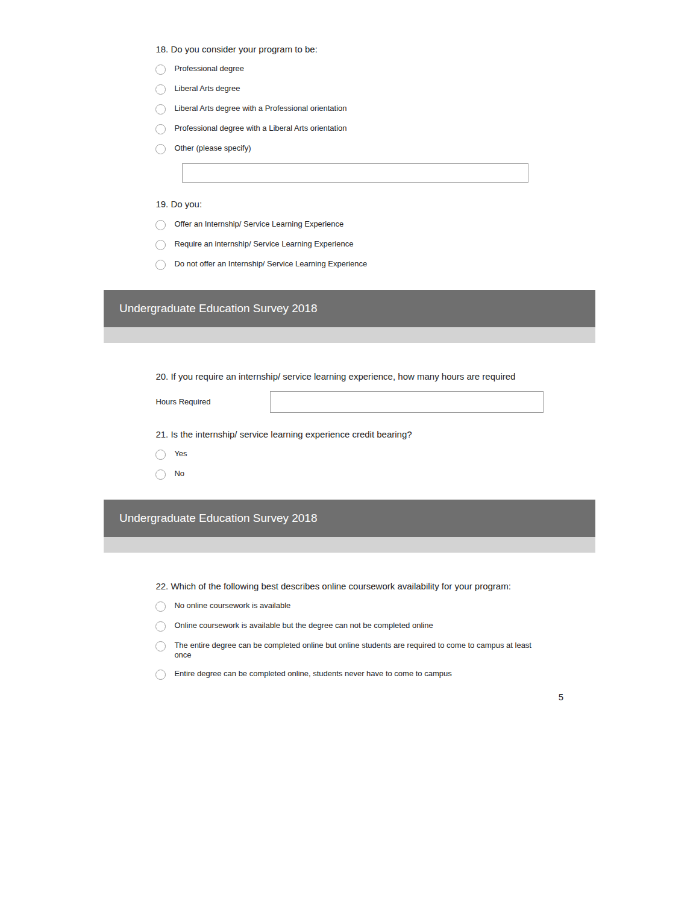18. Do you consider your program to be:
Professional degree
Liberal Arts degree
Liberal Arts degree with a Professional orientation
Professional degree with a Liberal Arts orientation
Other (please specify)
19. Do you:
Offer an Internship/ Service Learning Experience
Require an internship/ Service Learning Experience
Do not offer an Internship/ Service Learning Experience
Undergraduate Education Survey 2018
20. If you require an internship/ service learning experience, how many hours are required
Hours Required
21. Is the internship/ service learning experience credit bearing?
Yes
No
Undergraduate Education Survey 2018
22. Which of the following best describes online coursework availability for your program:
No online coursework is available
Online coursework is available but the degree can not be completed online
The entire degree can be completed online but online students are required to come to campus at least once
Entire degree can be completed online, students never have to come to campus
5